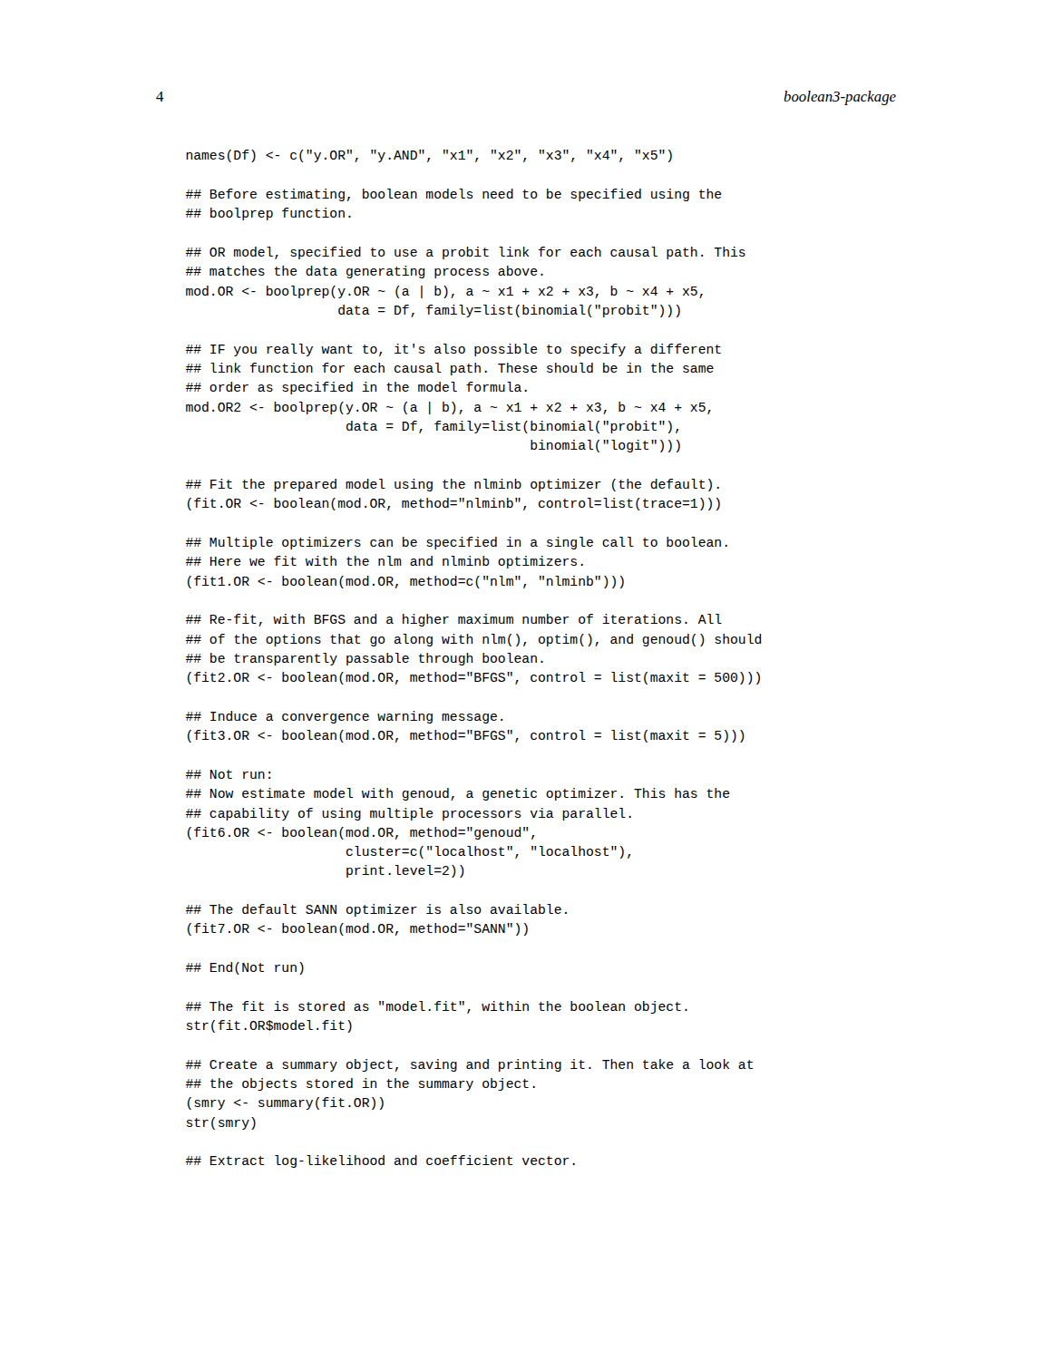4 boolean3-package
names(Df) <- c("y.OR", "y.AND", "x1", "x2", "x3", "x4", "x5")

## Before estimating, boolean models need to be specified using the
## boolprep function.

## OR model, specified to use a probit link for each causal path. This
## matches the data generating process above.
mod.OR <- boolprep(y.OR ~ (a | b), a ~ x1 + x2 + x3, b ~ x4 + x5,
                   data = Df, family=list(binomial("probit")))

## IF you really want to, it's also possible to specify a different
## link function for each causal path. These should be in the same
## order as specified in the model formula.
mod.OR2 <- boolprep(y.OR ~ (a | b), a ~ x1 + x2 + x3, b ~ x4 + x5,
                    data = Df, family=list(binomial("probit"),
                                           binomial("logit")))

## Fit the prepared model using the nlminb optimizer (the default).
(fit.OR <- boolean(mod.OR, method="nlminb", control=list(trace=1)))

## Multiple optimizers can be specified in a single call to boolean.
## Here we fit with the nlm and nlminb optimizers.
(fit1.OR <- boolean(mod.OR, method=c("nlm", "nlminb")))

## Re-fit, with BFGS and a higher maximum number of iterations. All
## of the options that go along with nlm(), optim(), and genoud() should
## be transparently passable through boolean.
(fit2.OR <- boolean(mod.OR, method="BFGS", control = list(maxit = 500)))

## Induce a convergence warning message.
(fit3.OR <- boolean(mod.OR, method="BFGS", control = list(maxit = 5)))

## Not run:
## Now estimate model with genoud, a genetic optimizer. This has the
## capability of using multiple processors via parallel.
(fit6.OR <- boolean(mod.OR, method="genoud",
                    cluster=c("localhost", "localhost"),
                    print.level=2))

## The default SANN optimizer is also available.
(fit7.OR <- boolean(mod.OR, method="SANN"))

## End(Not run)

## The fit is stored as "model.fit", within the boolean object.
str(fit.OR$model.fit)

## Create a summary object, saving and printing it. Then take a look at
## the objects stored in the summary object.
(smry <- summary(fit.OR))
str(smry)

## Extract log-likelihood and coefficient vector.